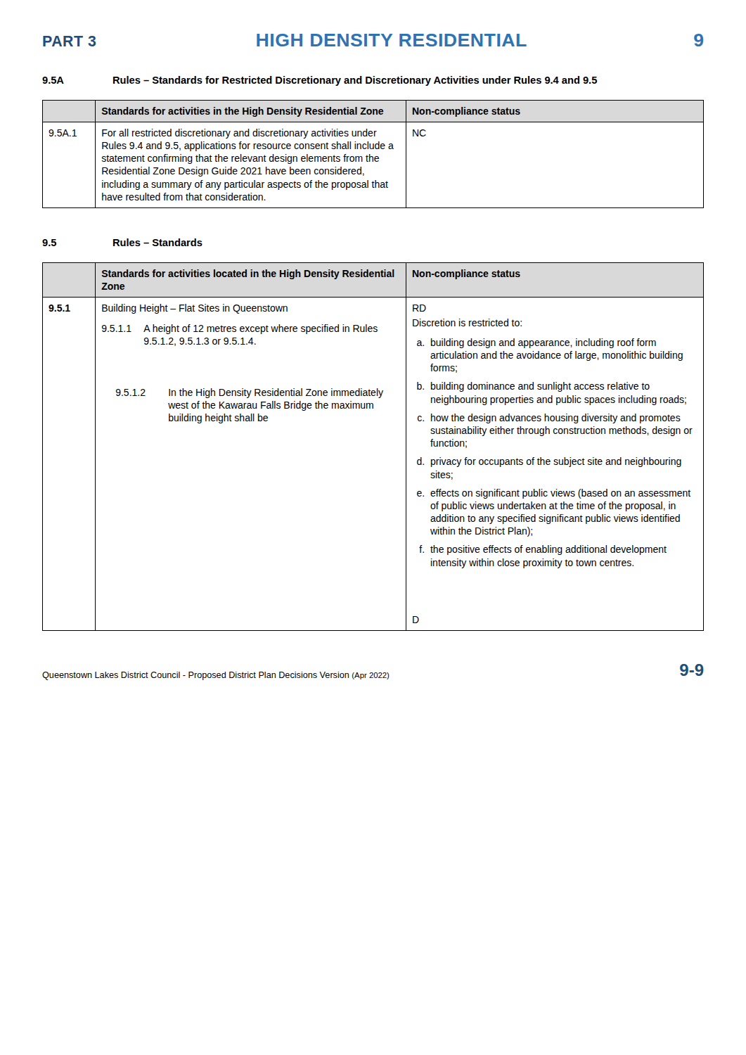PART 3
HIGH DENSITY RESIDENTIAL
9
9.5A Rules – Standards for Restricted Discretionary and Discretionary Activities under Rules 9.4 and 9.5
| | Standards for activities in the High Density Residential Zone | Non-compliance status |
| --- | --- | --- |
| 9.5A.1 | For all restricted discretionary and discretionary activities under Rules 9.4 and 9.5, applications for resource consent shall include a statement confirming that the relevant design elements from the Residential Zone Design Guide 2021 have been considered, including a summary of any particular aspects of the proposal that have resulted from that consideration. | NC |
9.5 Rules – Standards
| | Standards for activities located in the High Density Residential Zone | Non-compliance status |
| --- | --- | --- |
| 9.5.1 | Building Height – Flat Sites in Queenstown 9.5.1.1 A height of 12 metres except where specified in Rules 9.5.1.2, 9.5.1.3 or 9.5.1.4. 9.5.1.2 In the High Density Residential Zone immediately west of the Kawarau Falls Bridge the maximum building height shall be | RD Discretion is restricted to: building design and appearance, including roof form articulation and the avoidance of large, monolithic building forms; building dominance and sunlight access relative to neighbouring properties and public spaces including roads; how the design advances housing diversity and promotes sustainability either through construction methods, design or function; privacy for occupants of the subject site and neighbouring sites; effects on significant public views (based on an assessment of public views undertaken at the time of the proposal, in addition to any specified significant public views identified within the District Plan); the positive effects of enabling additional development intensity within close proximity to town centres. D |
Queenstown Lakes District Council - Proposed District Plan Decisions Version (Apr 2022)
9-9